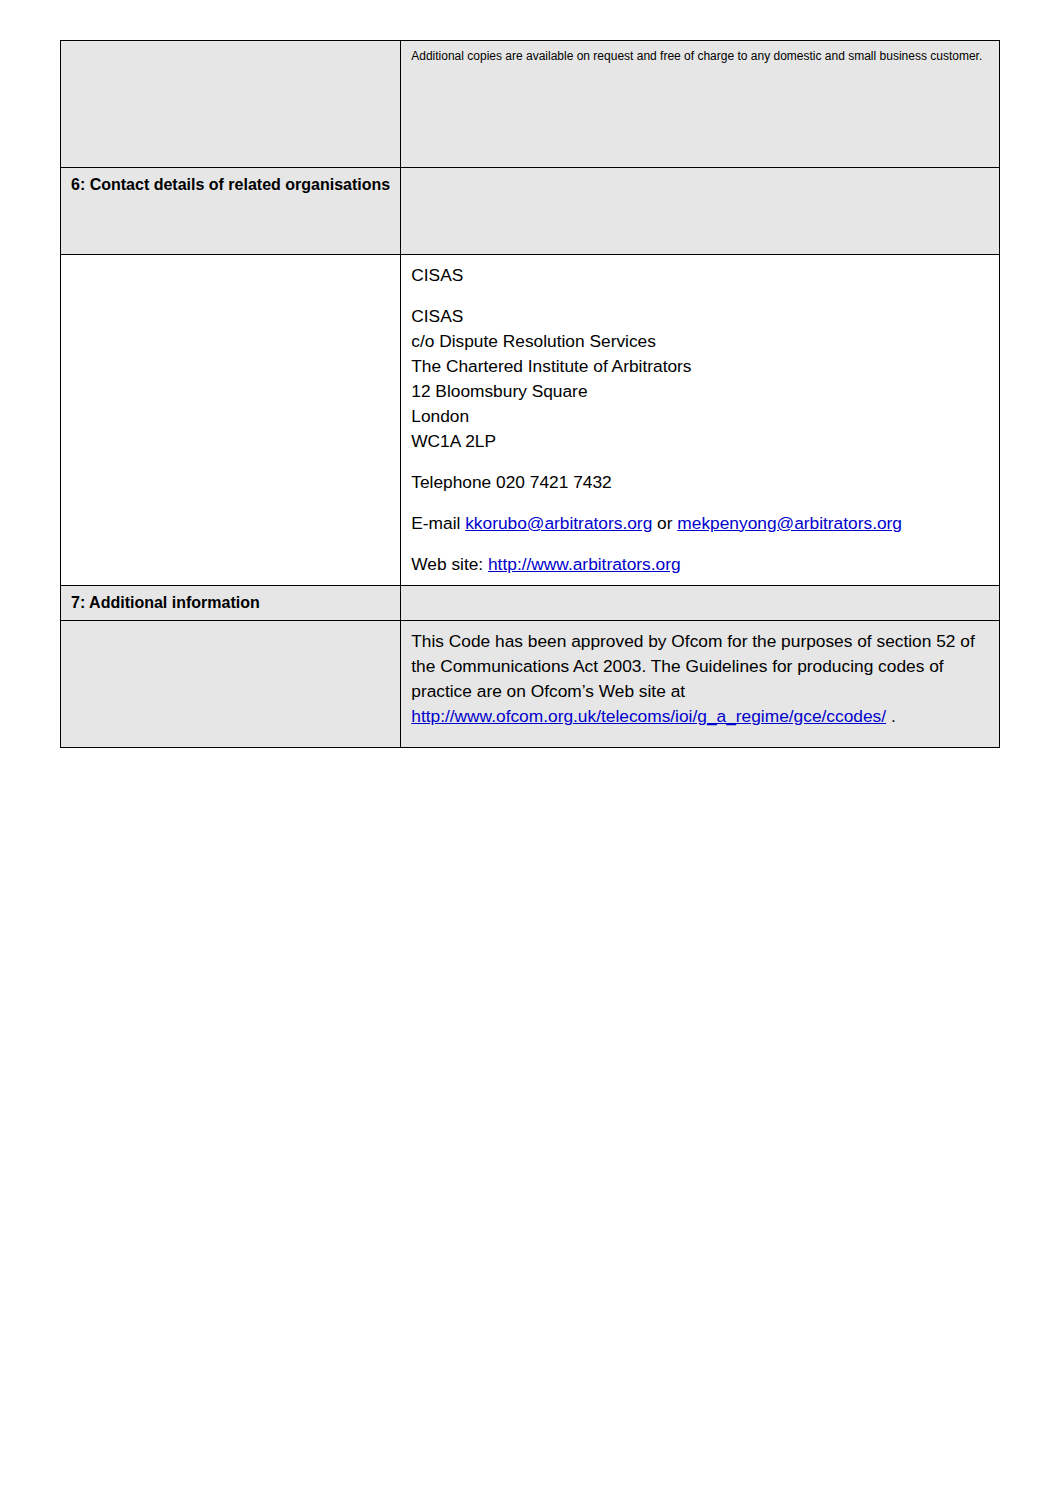| | Additional copies are available on request and free of charge to any domestic and small business customer. |
| 6: Contact details of related organisations | |
| | CISAS CISAS c/o Dispute Resolution Services The Chartered Institute of Arbitrators 12 Bloomsbury Square London WC1A 2LP Telephone 020 7421 7432 E-mail kkorubo@arbitrators.org or mekpenyong@arbitrators.org Web site: http://www.arbitrators.org |
| 7: Additional information | |
| | This Code has been approved by Ofcom for the purposes of section 52 of the Communications Act 2003. The Guidelines for producing codes of practice are on Ofcom’s Web site at http://www.ofcom.org.uk/telecoms/ioi/g_a_regime/gce/ccodes/ . |